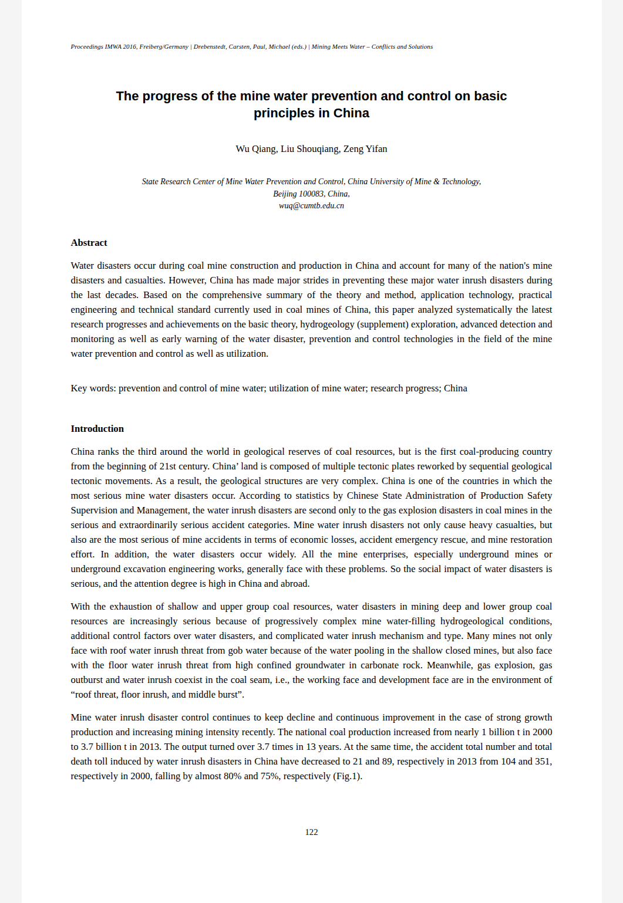Proceedings IMWA 2016, Freiberg/Germany | Drebenstedt, Carsten, Paul, Michael (eds.) | Mining Meets Water – Conflicts and Solutions
The progress of the mine water prevention and control on basic
principles in China
Wu Qiang, Liu Shouqiang, Zeng Yifan
State Research Center of Mine Water Prevention and Control, China University of Mine & Technology,
Beijing 100083, China,
wuq@cumtb.edu.cn
Abstract
Water disasters occur during coal mine construction and production in China and account for many of the nation's mine disasters and casualties. However, China has made major strides in preventing these major water inrush disasters during the last decades. Based on the comprehensive summary of the theory and method, application technology, practical engineering and technical standard currently used in coal mines of China, this paper analyzed systematically the latest research progresses and achievements on the basic theory, hydrogeology (supplement) exploration, advanced detection and monitoring as well as early warning of the water disaster, prevention and control technologies in the field of the mine water prevention and control as well as utilization.
Key words: prevention and control of mine water; utilization of mine water; research progress; China
Introduction
China ranks the third around the world in geological reserves of coal resources, but is the first coal-producing country from the beginning of 21st century. China’ land is composed of multiple tectonic plates reworked by sequential geological tectonic movements. As a result, the geological structures are very complex. China is one of the countries in which the most serious mine water disasters occur. According to statistics by Chinese State Administration of Production Safety Supervision and Management, the water inrush disasters are second only to the gas explosion disasters in coal mines in the serious and extraordinarily serious accident categories. Mine water inrush disasters not only cause heavy casualties, but also are the most serious of mine accidents in terms of economic losses, accident emergency rescue, and mine restoration effort. In addition, the water disasters occur widely. All the mine enterprises, especially underground mines or underground excavation engineering works, generally face with these problems. So the social impact of water disasters is serious, and the attention degree is high in China and abroad.
With the exhaustion of shallow and upper group coal resources, water disasters in mining deep and lower group coal resources are increasingly serious because of progressively complex mine water-filling hydrogeological conditions, additional control factors over water disasters, and complicated water inrush mechanism and type. Many mines not only face with roof water inrush threat from gob water because of the water pooling in the shallow closed mines, but also face with the floor water inrush threat from high confined groundwater in carbonate rock. Meanwhile, gas explosion, gas outburst and water inrush coexist in the coal seam, i.e., the working face and development face are in the environment of “roof threat, floor inrush, and middle burst”.
Mine water inrush disaster control continues to keep decline and continuous improvement in the case of strong growth production and increasing mining intensity recently. The national coal production increased from nearly 1 billion t in 2000 to 3.7 billion t in 2013. The output turned over 3.7 times in 13 years. At the same time, the accident total number and total death toll induced by water inrush disasters in China have decreased to 21 and 89, respectively in 2013 from 104 and 351, respectively in 2000, falling by almost 80% and 75%, respectively (Fig.1).
122